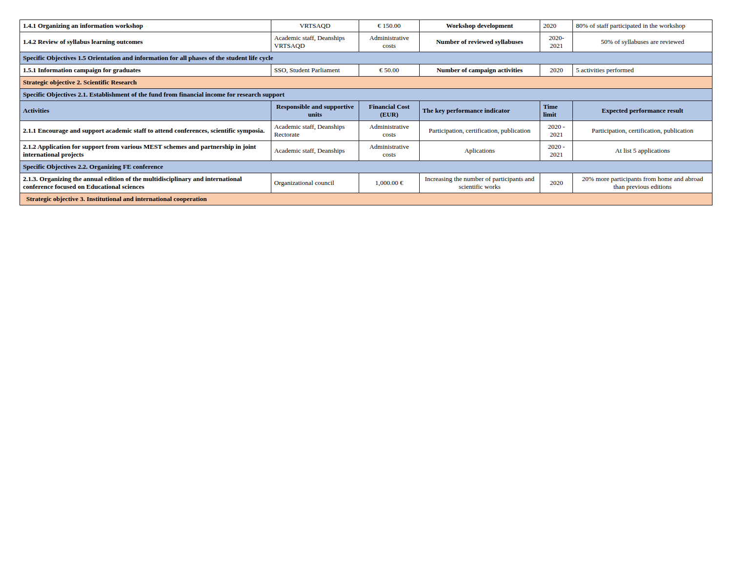| 1.4.1 Organizing an information workshop | VRTSAQD | € 150.00 | Workshop development | 2020 | 80% of staff participated in the workshop |
| 1.4.2 Review of syllabus learning outcomes | Academic staff, Deanships VRTSAQD | Administrative costs | Number of reviewed syllabuses | 2020-2021 | 50% of syllabuses are reviewed |
| Specific Objectives 1.5 Orientation and information for all phases of the student life cycle |
| 1.5.1 Information campaign for graduates | SSO, Student Parliament | € 50.00 | Number of campaign activities | 2020 | 5 activities performed |
| Strategic objective 2. Scientific Research |
| Specific Objectives 2.1. Establishment of the fund from financial income for research support |
| Activities | Responsible and supportive units | Financial Cost (EUR) | The key performance indicator | Time limit | Expected performance result |
| 2.1.1 Encourage and support academic staff to attend conferences, scientific symposia. | Academic staff, Deanships Rectorate | Administrative costs | Participation, certification, publication | 2020 - 2021 | Participation, certification, publication |
| 2.1.2 Application for support from various MEST schemes and partnership in joint international projects | Academic staff, Deanships | Administrative costs | Aplications | 2020 - 2021 | At list 5 applications |
| Specific Objectives 2.2. Organizing FE conference |
| 2.1.3. Organizing the annual edition of the multidisciplinary and international conference focused on Educational sciences | Organizational council | 1,000.00 € | Increasing the number of participants and scientific works | 2020 | 20% more participants from home and abroad than previous editions |
| Strategic objective 3. Institutional and international cooperation |